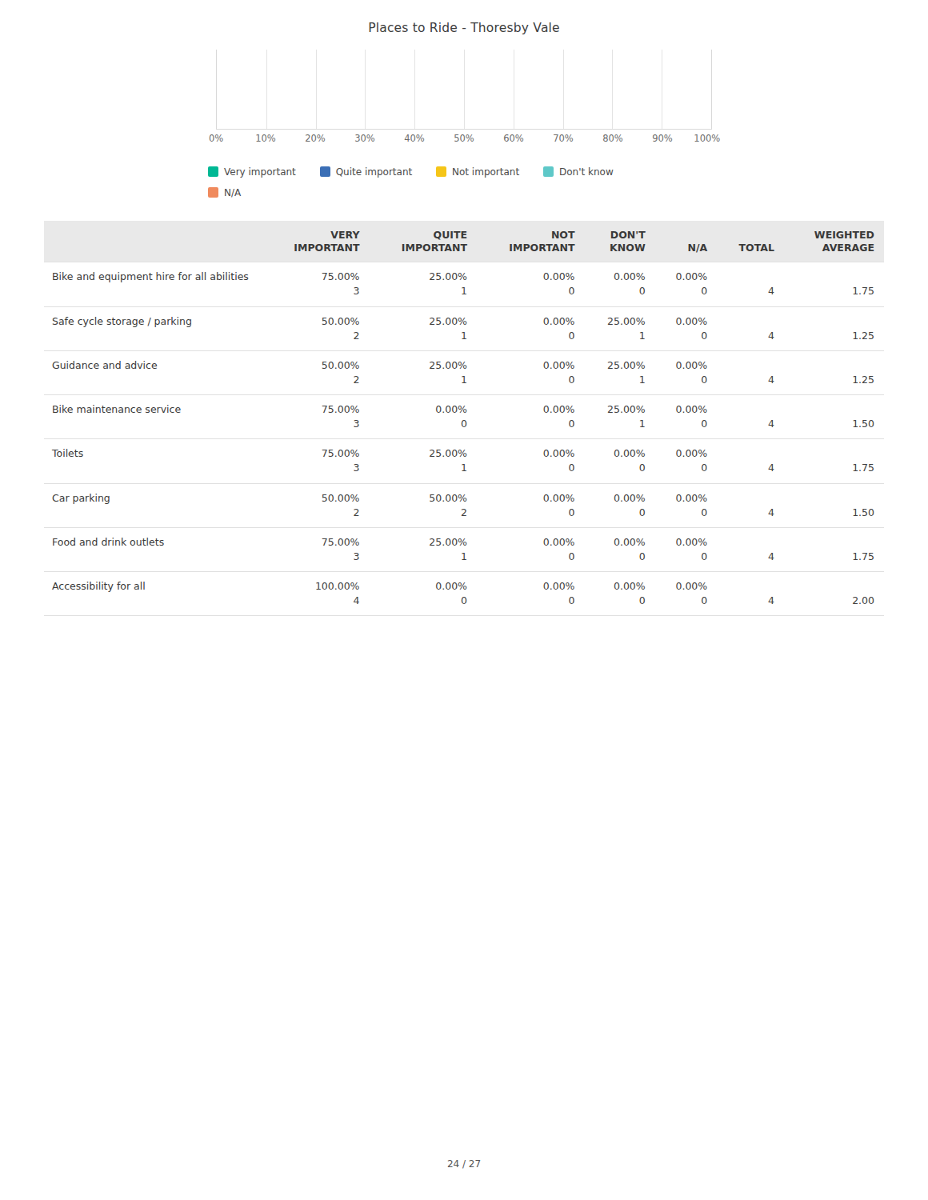Places to Ride - Thoresby Vale
0% 10% 20% 30% 40% 50% 60% 70% 80% 90% 100%
Very important Quite important Not important Don't know
N/A
| | VERY IMPORTANT | QUITE IMPORTANT | NOT IMPORTANT | DON'T KNOW | N/A | TOTAL | WEIGHTED AVERAGE |
| --- | --- | --- | --- | --- | --- | --- | --- |
| Bike and equipment hire for all abilities | 75.00% 3 | 25.00% 1 | 0.00% 0 | 0.00% 0 | 0.00% 0 | 4 | 1.75 |
| Safe cycle storage / parking | 50.00% 2 | 25.00% 1 | 0.00% 0 | 25.00% 1 | 0.00% 0 | 4 | 1.25 |
| Guidance and advice | 50.00% 2 | 25.00% 1 | 0.00% 0 | 25.00% 1 | 0.00% 0 | 4 | 1.25 |
| Bike maintenance service | 75.00% 3 | 0.00% 0 | 0.00% 0 | 25.00% 1 | 0.00% 0 | 4 | 1.50 |
| Toilets | 75.00% 3 | 25.00% 1 | 0.00% 0 | 0.00% 0 | 0.00% 0 | 4 | 1.75 |
| Car parking | 50.00% 2 | 50.00% 2 | 0.00% 0 | 0.00% 0 | 0.00% 0 | 4 | 1.50 |
| Food and drink outlets | 75.00% 3 | 25.00% 1 | 0.00% 0 | 0.00% 0 | 0.00% 0 | 4 | 1.75 |
| Accessibility for all | 100.00% 4 | 0.00% 0 | 0.00% 0 | 0.00% 0 | 0.00% 0 | 4 | 2.00 |
24 / 27